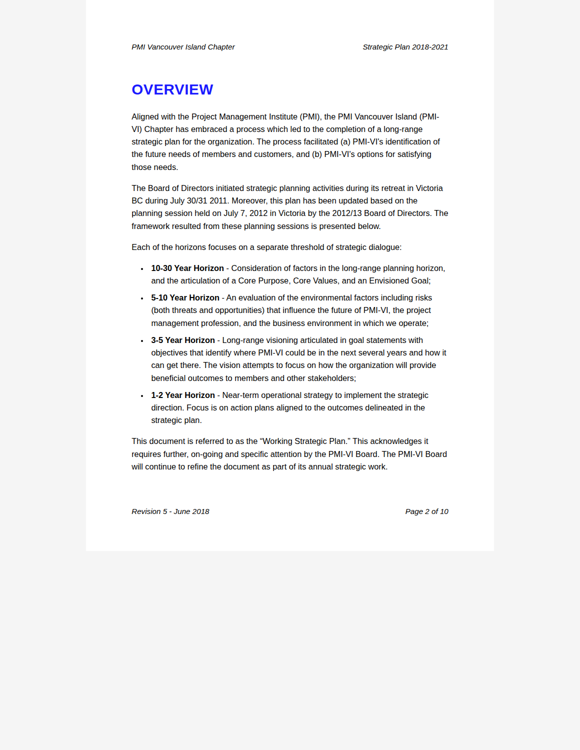PMI Vancouver Island Chapter Strategic Plan 2018-2021
OVERVIEW
Aligned with the Project Management Institute (PMI), the PMI Vancouver Island (PMI-VI) Chapter has embraced a process which led to the completion of a long-range strategic plan for the organization. The process facilitated (a) PMI-VI's identification of the future needs of members and customers, and (b) PMI-VI's options for satisfying those needs.
The Board of Directors initiated strategic planning activities during its retreat in Victoria BC during July 30/31 2011. Moreover, this plan has been updated based on the planning session held on July 7, 2012 in Victoria by the 2012/13 Board of Directors. The framework resulted from these planning sessions is presented below.
Each of the horizons focuses on a separate threshold of strategic dialogue:
10-30 Year Horizon - Consideration of factors in the long-range planning horizon, and the articulation of a Core Purpose, Core Values, and an Envisioned Goal;
5-10 Year Horizon - An evaluation of the environmental factors including risks (both threats and opportunities) that influence the future of PMI-VI, the project management profession, and the business environment in which we operate;
3-5 Year Horizon - Long-range visioning articulated in goal statements with objectives that identify where PMI-VI could be in the next several years and how it can get there. The vision attempts to focus on how the organization will provide beneficial outcomes to members and other stakeholders;
1-2 Year Horizon - Near-term operational strategy to implement the strategic direction. Focus is on action plans aligned to the outcomes delineated in the strategic plan.
This document is referred to as the “Working Strategic Plan.” This acknowledges it requires further, on-going and specific attention by the PMI-VI Board. The PMI-VI Board will continue to refine the document as part of its annual strategic work.
Revision 5 - June 2018 Page 2 of 10